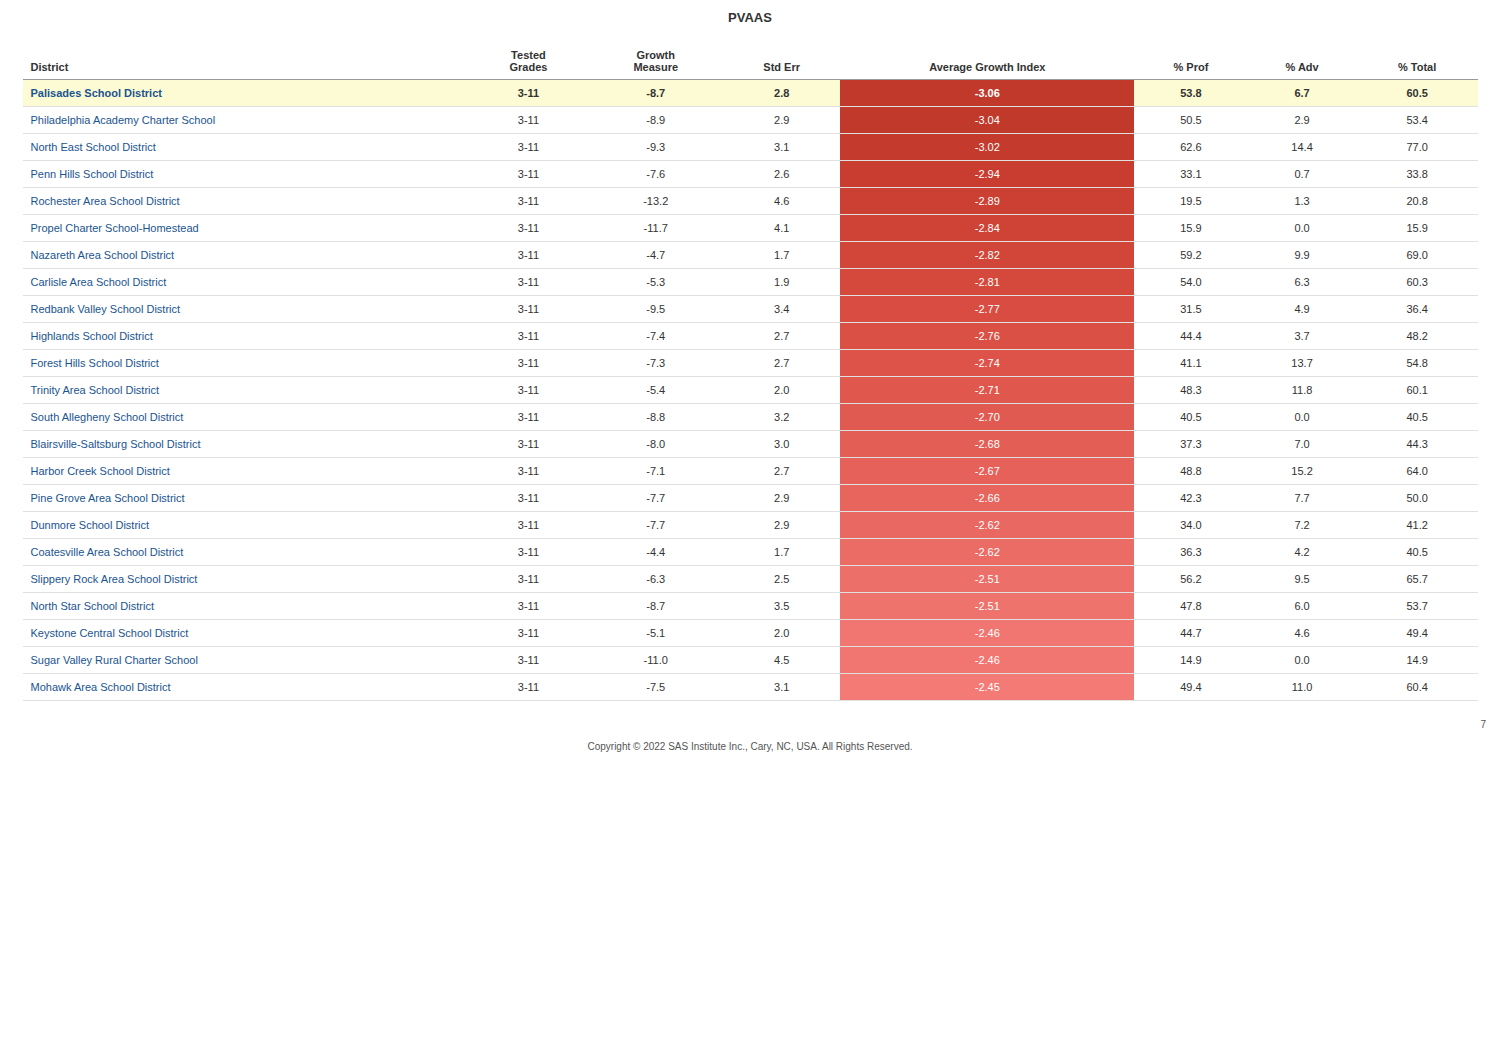PVAAS
| District | Tested Grades | Growth Measure | Std Err | Average Growth Index | % Prof | % Adv | % Total |
| --- | --- | --- | --- | --- | --- | --- | --- |
| Palisades School District | 3-11 | -8.7 | 2.8 | -3.06 | 53.8 | 6.7 | 60.5 |
| Philadelphia Academy Charter School | 3-11 | -8.9 | 2.9 | -3.04 | 50.5 | 2.9 | 53.4 |
| North East School District | 3-11 | -9.3 | 3.1 | -3.02 | 62.6 | 14.4 | 77.0 |
| Penn Hills School District | 3-11 | -7.6 | 2.6 | -2.94 | 33.1 | 0.7 | 33.8 |
| Rochester Area School District | 3-11 | -13.2 | 4.6 | -2.89 | 19.5 | 1.3 | 20.8 |
| Propel Charter School-Homestead | 3-11 | -11.7 | 4.1 | -2.84 | 15.9 | 0.0 | 15.9 |
| Nazareth Area School District | 3-11 | -4.7 | 1.7 | -2.82 | 59.2 | 9.9 | 69.0 |
| Carlisle Area School District | 3-11 | -5.3 | 1.9 | -2.81 | 54.0 | 6.3 | 60.3 |
| Redbank Valley School District | 3-11 | -9.5 | 3.4 | -2.77 | 31.5 | 4.9 | 36.4 |
| Highlands School District | 3-11 | -7.4 | 2.7 | -2.76 | 44.4 | 3.7 | 48.2 |
| Forest Hills School District | 3-11 | -7.3 | 2.7 | -2.74 | 41.1 | 13.7 | 54.8 |
| Trinity Area School District | 3-11 | -5.4 | 2.0 | -2.71 | 48.3 | 11.8 | 60.1 |
| South Allegheny School District | 3-11 | -8.8 | 3.2 | -2.70 | 40.5 | 0.0 | 40.5 |
| Blairsville-Saltsburg School District | 3-11 | -8.0 | 3.0 | -2.68 | 37.3 | 7.0 | 44.3 |
| Harbor Creek School District | 3-11 | -7.1 | 2.7 | -2.67 | 48.8 | 15.2 | 64.0 |
| Pine Grove Area School District | 3-11 | -7.7 | 2.9 | -2.66 | 42.3 | 7.7 | 50.0 |
| Dunmore School District | 3-11 | -7.7 | 2.9 | -2.62 | 34.0 | 7.2 | 41.2 |
| Coatesville Area School District | 3-11 | -4.4 | 1.7 | -2.62 | 36.3 | 4.2 | 40.5 |
| Slippery Rock Area School District | 3-11 | -6.3 | 2.5 | -2.51 | 56.2 | 9.5 | 65.7 |
| North Star School District | 3-11 | -8.7 | 3.5 | -2.51 | 47.8 | 6.0 | 53.7 |
| Keystone Central School District | 3-11 | -5.1 | 2.0 | -2.46 | 44.7 | 4.6 | 49.4 |
| Sugar Valley Rural Charter School | 3-11 | -11.0 | 4.5 | -2.46 | 14.9 | 0.0 | 14.9 |
| Mohawk Area School District | 3-11 | -7.5 | 3.1 | -2.45 | 49.4 | 11.0 | 60.4 |
Copyright © 2022 SAS Institute Inc., Cary, NC, USA. All Rights Reserved.
7